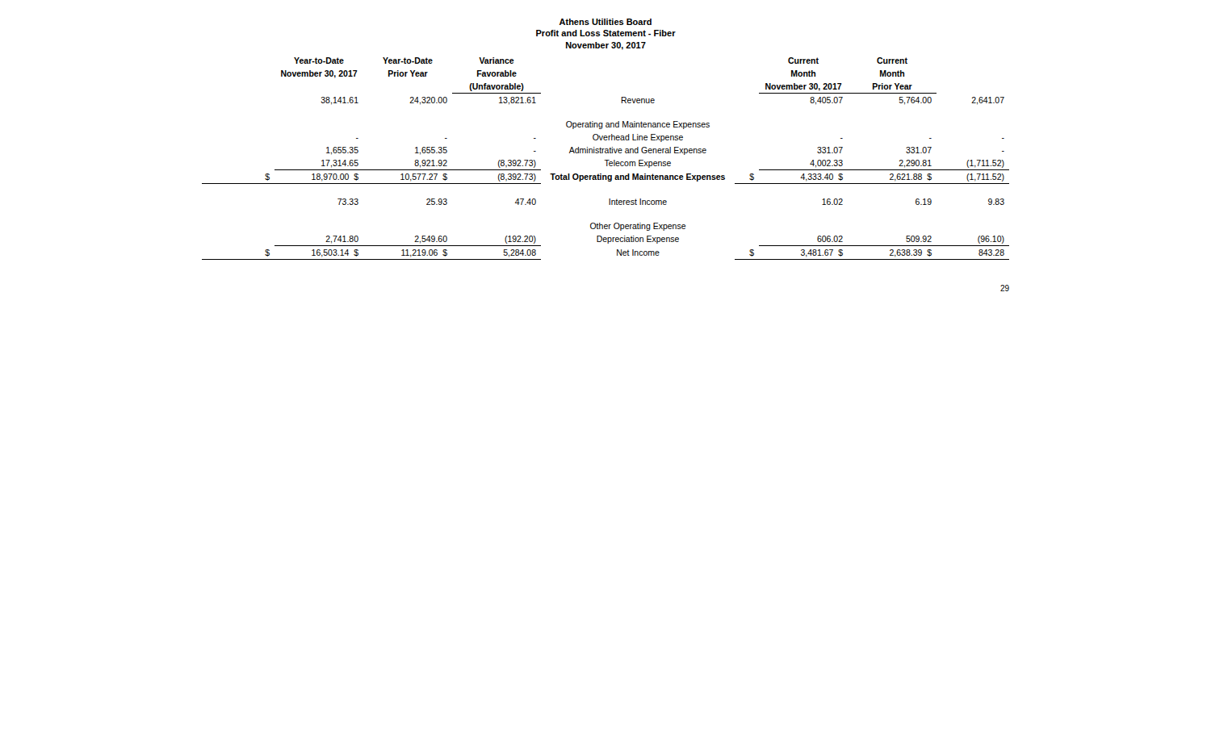Athens Utilities Board
Profit and Loss Statement - Fiber
November 30, 2017
| | Year-to-Date | Year-to-Date | Variance | | | Current | Current | |
| --- | --- | --- | --- | --- | --- | --- | --- | --- |
| | November 30, 2017 | Prior Year | Favorable | | | Month | Month | |
| | | | (Unfavorable) | | | November 30, 2017 | Prior Year | |
| | 38,141.61 | 24,320.00 | 13,821.61 | Revenue | | 8,405.07 | 5,764.00 | 2,641.07 |
| | | | | Operating and Maintenance Expenses | | | | |
| | - | - | - | Overhead Line Expense | | - | - | - |
| | 1,655.35 | 1,655.35 | - | Administrative and General Expense | | 331.07 | 331.07 | - |
| | 17,314.65 | 8,921.92 | (8,392.73) | Telecom Expense | | 4,002.33 | 2,290.81 | (1,711.52) |
| $ | 18,970.00 $ | 10,577.27 $ | (8,392.73) | Total Operating and Maintenance Expenses | $ | 4,333.40 $ | 2,621.88 $ | (1,711.52) |
| | 73.33 | 25.93 | 47.40 | Interest Income | | 16.02 | 6.19 | 9.83 |
| | | | | Other Operating Expense | | | | |
| | 2,741.80 | 2,549.60 | (192.20) | Depreciation Expense | | 606.02 | 509.92 | (96.10) |
| $ | 16,503.14 $ | 11,219.06 $ | 5,284.08 | Net Income | $ | 3,481.67 $ | 2,638.39 $ | 843.28 |
29